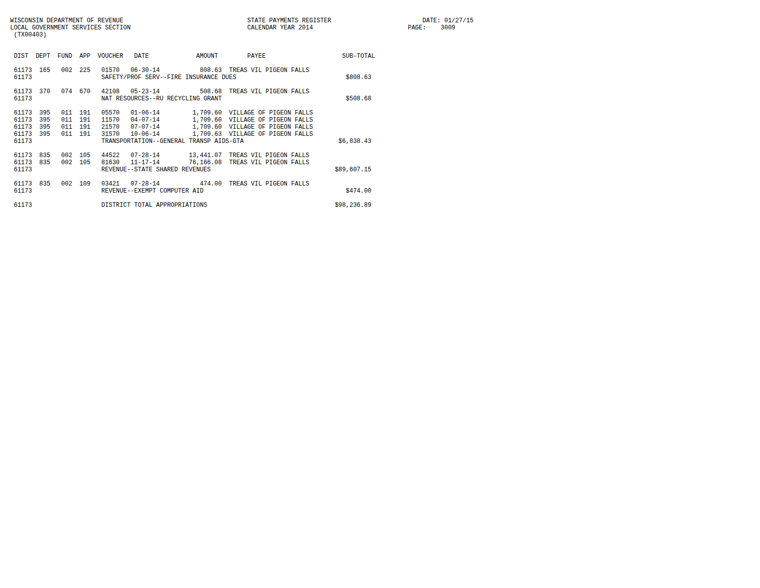WISCONSIN DEPARTMENT OF REVENUE STATE PAYMENTS REGISTER DATE: 01/27/15 LOCAL GOVERNMENT SERVICES SECTION CALENDAR YEAR 2014 PAGE: 3009 (TX00403) DIST DEPT FUND APP VOUCHER DATE AMOUNT PAYEE SUB-TOTAL 61173 165 002 225 01570 06-30-14 808.63 TREAS VIL PIGEON FALLS 61173 SAFETY/PROF SERV--FIRE INSURANCE DUES $808.63 61173 370 074 670 42108 05-23-14 508.68 TREAS VIL PIGEON FALLS 61173 NAT RESOURCES--RU RECYCLING GRANT $508.68 61173 395 011 191 05570 01-06-14 1,709.60 VILLAGE OF PIGEON FALLS 61173 395 011 191 11570 04-07-14 1,709.60 VILLAGE OF PIGEON FALLS 61173 395 011 191 21570 07-07-14 1,709.60 VILLAGE OF PIGEON FALLS 61173 395 011 191 31570 10-06-14 1,709.63 VILLAGE OF PIGEON FALLS 61173 TRANSPORTATION--GENERAL TRANSP AIDS-GTA $6,838.43 61173 835 002 105 44522 07-28-14 13,441.07 TREAS VIL PIGEON FALLS 61173 835 002 105 81630 11-17-14 76,166.08 TREAS VIL PIGEON FALLS 61173 REVENUE--STATE SHARED REVENUES $89,607.15 61173 835 002 109 03421 07-28-14 474.00 TREAS VIL PIGEON FALLS 61173 REVENUE--EXEMPT COMPUTER AID $474.00 61173 DISTRICT TOTAL APPROPRIATIONS $98,236.89